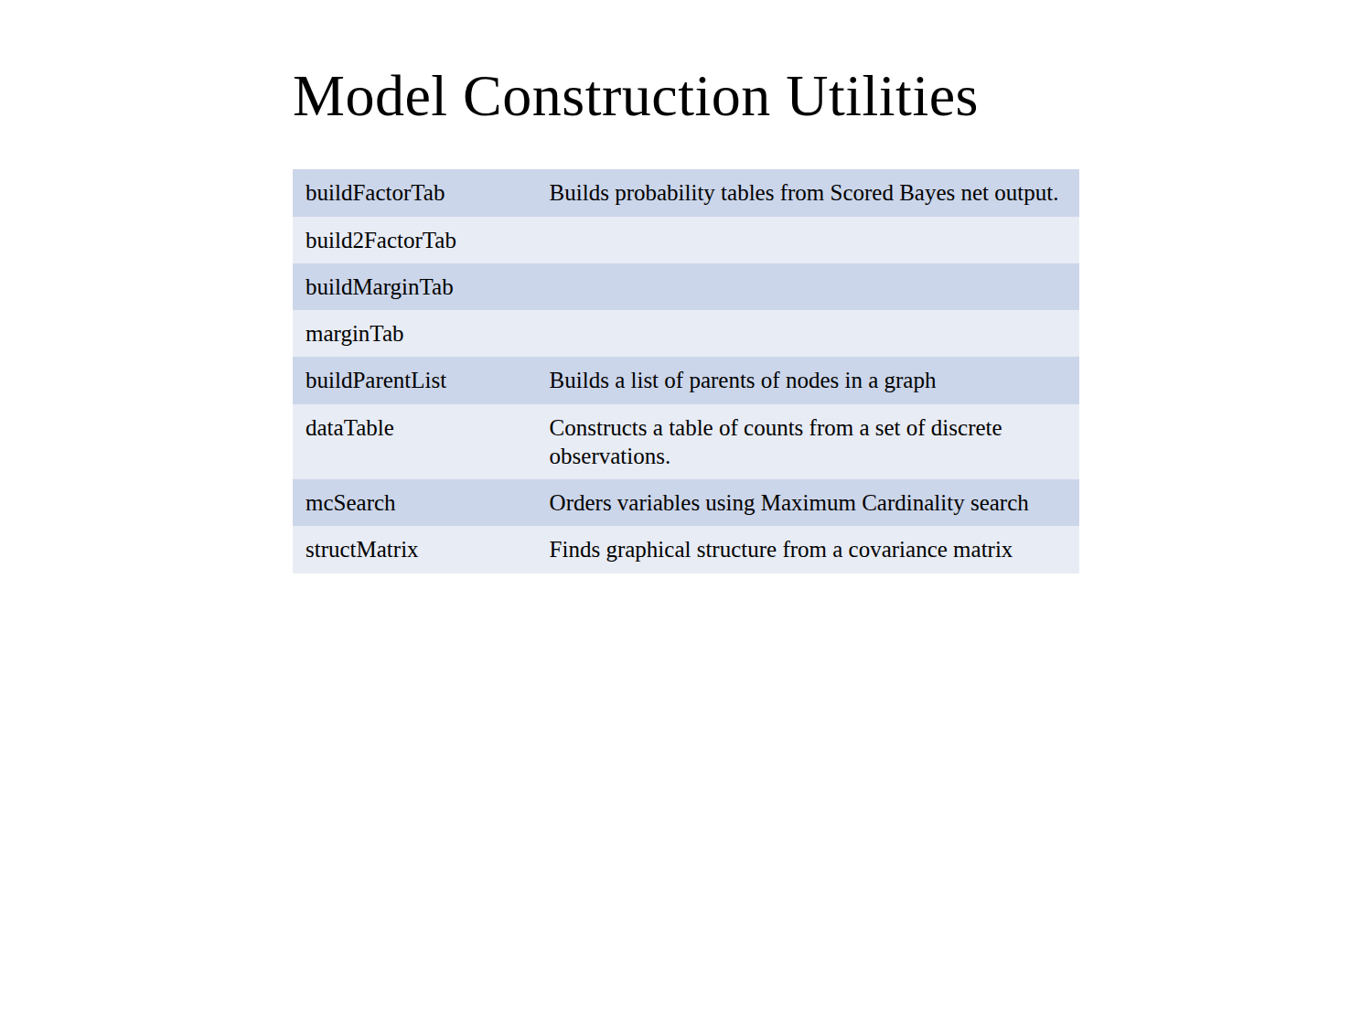Model Construction Utilities
| buildFactorTab | Builds probability tables from Scored Bayes net output. |
| build2FactorTab | |
| buildMarginTab | |
| marginTab | |
| buildParentList | Builds a list of parents of nodes in a graph |
| dataTable | Constructs a table of counts from a set of discrete observations. |
| mcSearch | Orders variables using Maximum Cardinality search |
| structMatrix | Finds graphical structure from a covariance matrix |